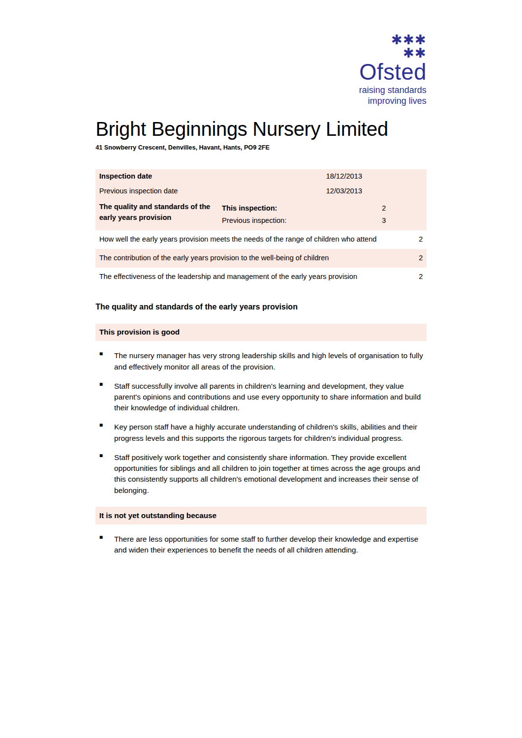✱✱✱
✱✱
Ofsted
raising standards
improving lives
Bright Beginnings Nursery Limited
41 Snowberry Crescent, Denvilles, Havant, Hants, PO9 2FE
| Inspection date | | 18/12/2013 |
| Previous inspection date | | 12/03/2013 |
| The quality and standards of the early years provision | / This inspection: / 2 / / Previous inspection: / 3 / |
| How well the early years provision meets the needs of the range of children who attend | 2 |
| The contribution of the early years provision to the well-being of children | 2 |
| The effectiveness of the leadership and management of the early years provision | 2 |
The quality and standards of the early years provision
This provision is good
The nursery manager has very strong leadership skills and high levels of organisation to fully and effectively monitor all areas of the provision.
Staff successfully involve all parents in children's learning and development, they value parent's opinions and contributions and use every opportunity to share information and build their knowledge of individual children.
Key person staff have a highly accurate understanding of children's skills, abilities and their progress levels and this supports the rigorous targets for children's individual progress.
Staff positively work together and consistently share information. They provide excellent opportunities for siblings and all children to join together at times across the age groups and this consistently supports all children's emotional development and increases their sense of belonging.
It is not yet outstanding because
There are less opportunities for some staff to further develop their knowledge and expertise and widen their experiences to benefit the needs of all children attending.